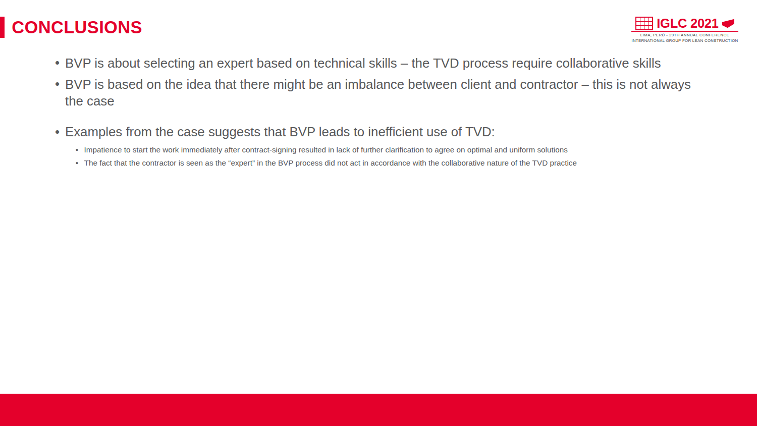CONCLUSIONS
IGLC 2021
LIMA, PERÚ - 29TH ANNUAL CONFERENCE INTERNATIONAL GROUP FOR LEAN CONSTRUCTION
BVP is about selecting an expert based on technical skills – the TVD process require collaborative skills
BVP is based on the idea that there might be an imbalance between client and contractor – this is not always the case
Examples from the case suggests that BVP leads to inefficient use of TVD:
Impatience to start the work immediately after contract-signing resulted in lack of further clarification to agree on optimal and uniform solutions
The fact that the contractor is seen as the “expert” in the BVP process did not act in accordance with the collaborative nature of the TVD practice